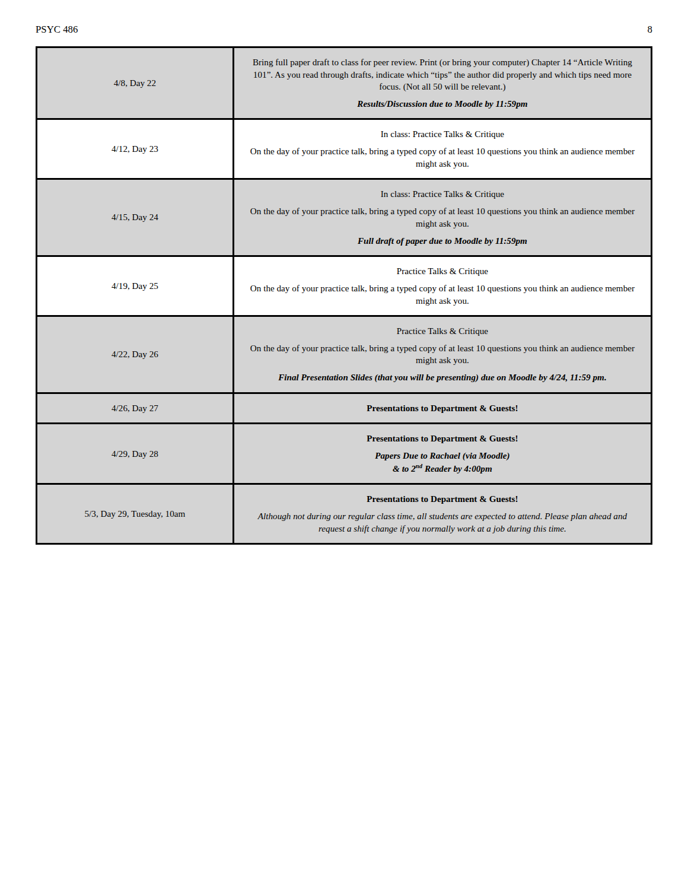PSYC 486 8
| 4/8, Day 22 | Bring full paper draft to class for peer review. Print (or bring your computer) Chapter 14 “Article Writing 101”. As you read through drafts, indicate which “tips” the author did properly and which tips need more focus. (Not all 50 will be relevant.) Results/Discussion due to Moodle by 11:59pm |
| 4/12, Day 23 | In class: Practice Talks & Critique On the day of your practice talk, bring a typed copy of at least 10 questions you think an audience member might ask you. |
| 4/15, Day 24 | In class: Practice Talks & Critique On the day of your practice talk, bring a typed copy of at least 10 questions you think an audience member might ask you. Full draft of paper due to Moodle by 11:59pm |
| 4/19, Day 25 | Practice Talks & Critique On the day of your practice talk, bring a typed copy of at least 10 questions you think an audience member might ask you. |
| 4/22, Day 26 | Practice Talks & Critique On the day of your practice talk, bring a typed copy of at least 10 questions you think an audience member might ask you. Final Presentation Slides (that you will be presenting) due on Moodle by 4/24, 11:59 pm. |
| 4/26, Day 27 | Presentations to Department & Guests! |
| 4/29, Day 28 | Presentations to Department & Guests! Papers Due to Rachael (via Moodle) & to 2 nd Reader by 4:00pm |
| 5/3, Day 29, Tuesday, 10am | Presentations to Department & Guests! Although not during our regular class time, all students are expected to attend. Please plan ahead and request a shift change if you normally work at a job during this time. |